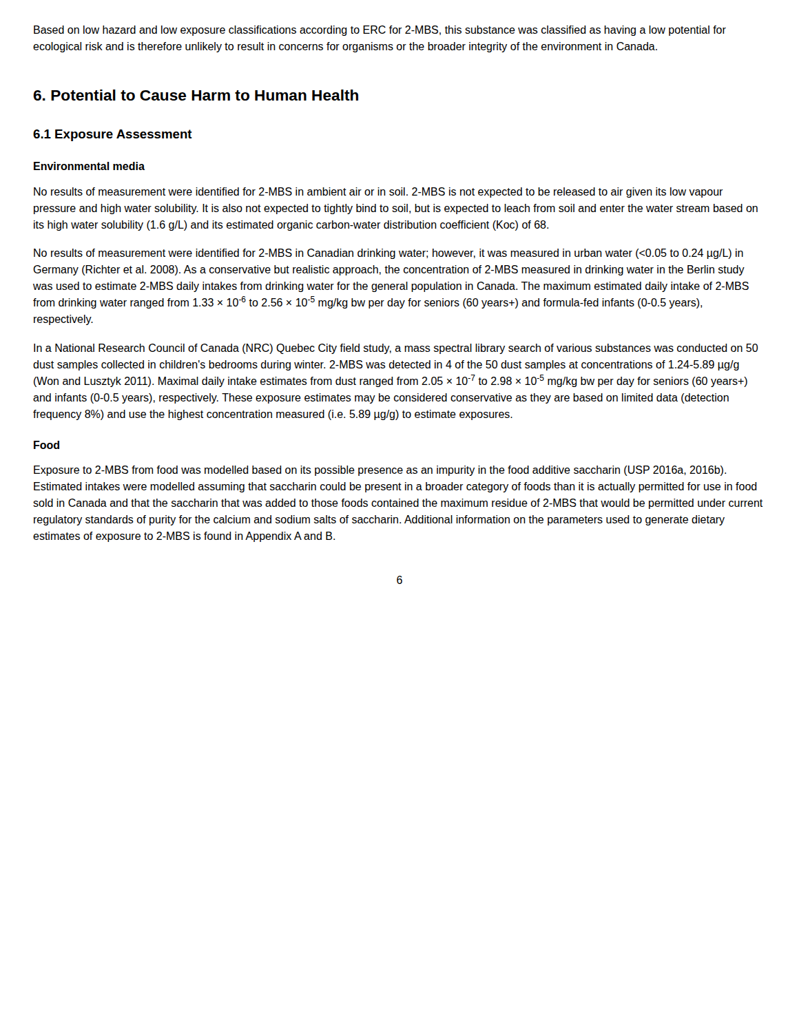Based on low hazard and low exposure classifications according to ERC for 2-MBS, this substance was classified as having a low potential for ecological risk and is therefore unlikely to result in concerns for organisms or the broader integrity of the environment in Canada.
6. Potential to Cause Harm to Human Health
6.1 Exposure Assessment
Environmental media
No results of measurement were identified for 2-MBS in ambient air or in soil. 2-MBS is not expected to be released to air given its low vapour pressure and high water solubility. It is also not expected to tightly bind to soil, but is expected to leach from soil and enter the water stream based on its high water solubility (1.6 g/L) and its estimated organic carbon-water distribution coefficient (Koc) of 68.
No results of measurement were identified for 2-MBS in Canadian drinking water; however, it was measured in urban water (<0.05 to 0.24 µg/L) in Germany (Richter et al. 2008). As a conservative but realistic approach, the concentration of 2-MBS measured in drinking water in the Berlin study was used to estimate 2-MBS daily intakes from drinking water for the general population in Canada. The maximum estimated daily intake of 2-MBS from drinking water ranged from 1.33 × 10-6 to 2.56 × 10-5 mg/kg bw per day for seniors (60 years+) and formula-fed infants (0-0.5 years), respectively.
In a National Research Council of Canada (NRC) Quebec City field study, a mass spectral library search of various substances was conducted on 50 dust samples collected in children's bedrooms during winter. 2-MBS was detected in 4 of the 50 dust samples at concentrations of 1.24-5.89 µg/g (Won and Lusztyk 2011). Maximal daily intake estimates from dust ranged from 2.05 × 10-7 to 2.98 × 10-5 mg/kg bw per day for seniors (60 years+) and infants (0-0.5 years), respectively. These exposure estimates may be considered conservative as they are based on limited data (detection frequency 8%) and use the highest concentration measured (i.e. 5.89 µg/g) to estimate exposures.
Food
Exposure to 2-MBS from food was modelled based on its possible presence as an impurity in the food additive saccharin (USP 2016a, 2016b). Estimated intakes were modelled assuming that saccharin could be present in a broader category of foods than it is actually permitted for use in food sold in Canada and that the saccharin that was added to those foods contained the maximum residue of 2-MBS that would be permitted under current regulatory standards of purity for the calcium and sodium salts of saccharin. Additional information on the parameters used to generate dietary estimates of exposure to 2-MBS is found in Appendix A and B.
6